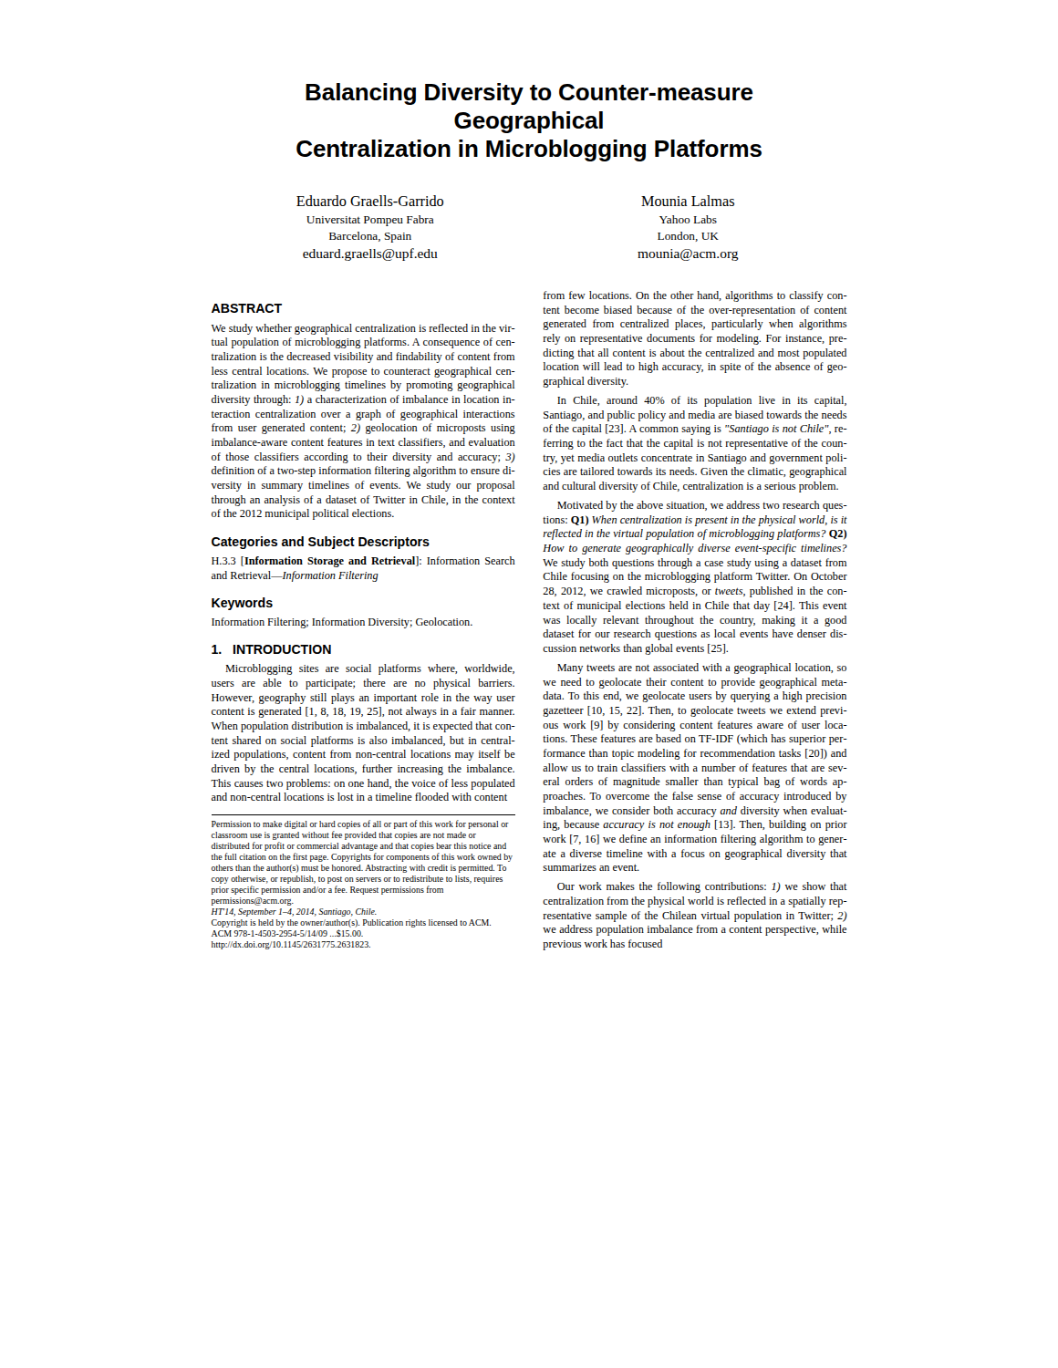Balancing Diversity to Counter-measure Geographical
Centralization in Microblogging Platforms
Eduardo Graells-Garrido
Universitat Pompeu Fabra
Barcelona, Spain
eduard.graells@upf.edu
Mounia Lalmas
Yahoo Labs
London, UK
mounia@acm.org
ABSTRACT
We study whether geographical centralization is reflected in the virtual population of microblogging platforms. A consequence of centralization is the decreased visibility and findability of content from less central locations. We propose to counteract geographical centralization in microblogging timelines by promoting geographical diversity through: 1) a characterization of imbalance in location interaction centralization over a graph of geographical interactions from user generated content; 2) geolocation of microposts using imbalance-aware content features in text classifiers, and evaluation of those classifiers according to their diversity and accuracy; 3) definition of a two-step information filtering algorithm to ensure diversity in summary timelines of events. We study our proposal through an analysis of a dataset of Twitter in Chile, in the context of the 2012 municipal political elections.
Categories and Subject Descriptors
H.3.3 [Information Storage and Retrieval]: Information Search and Retrieval—Information Filtering
Keywords
Information Filtering; Information Diversity; Geolocation.
1. INTRODUCTION
Microblogging sites are social platforms where, worldwide, users are able to participate; there are no physical barriers. However, geography still plays an important role in the way user content is generated [1, 8, 18, 19, 25], not always in a fair manner. When population distribution is imbalanced, it is expected that content shared on social platforms is also imbalanced, but in centralized populations, content from non-central locations may itself be driven by the central locations, further increasing the imbalance. This causes two problems: on one hand, the voice of less populated and non-central locations is lost in a timeline flooded with content
Permission to make digital or hard copies of all or part of this work for personal or classroom use is granted without fee provided that copies are not made or distributed for profit or commercial advantage and that copies bear this notice and the full citation on the first page. Copyrights for components of this work owned by others than the author(s) must be honored. Abstracting with credit is permitted. To copy otherwise, or republish, to post on servers or to redistribute to lists, requires prior specific permission and/or a fee. Request permissions from permissions@acm.org.
HT'14, September 1–4, 2014, Santiago, Chile.
Copyright is held by the owner/author(s). Publication rights licensed to ACM.
ACM 978-1-4503-2954-5/14/09 ...$15.00.
http://dx.doi.org/10.1145/2631775.2631823.
from few locations. On the other hand, algorithms to classify content become biased because of the over-representation of content generated from centralized places, particularly when algorithms rely on representative documents for modeling. For instance, predicting that all content is about the centralized and most populated location will lead to high accuracy, in spite of the absence of geographical diversity.
In Chile, around 40% of its population live in its capital, Santiago, and public policy and media are biased towards the needs of the capital [23]. A common saying is "Santiago is not Chile", referring to the fact that the capital is not representative of the country, yet media outlets concentrate in Santiago and government policies are tailored towards its needs. Given the climatic, geographical and cultural diversity of Chile, centralization is a serious problem.
Motivated by the above situation, we address two research questions: Q1) When centralization is present in the physical world, is it reflected in the virtual population of microblogging platforms? Q2) How to generate geographically diverse event-specific timelines? We study both questions through a case study using a dataset from Chile focusing on the microblogging platform Twitter. On October 28, 2012, we crawled microposts, or tweets, published in the context of municipal elections held in Chile that day [24]. This event was locally relevant throughout the country, making it a good dataset for our research questions as local events have denser discussion networks than global events [25].
Many tweets are not associated with a geographical location, so we need to geolocate their content to provide geographical meta-data. To this end, we geolocate users by querying a high precision gazetteer [10, 15, 22]. Then, to geolocate tweets we extend previous work [9] by considering content features aware of user locations. These features are based on TF-IDF (which has superior performance than topic modeling for recommendation tasks [20]) and allow us to train classifiers with a number of features that are several orders of magnitude smaller than typical bag of words approaches. To overcome the false sense of accuracy introduced by imbalance, we consider both accuracy and diversity when evaluating, because accuracy is not enough [13]. Then, building on prior work [7, 16] we define an information filtering algorithm to generate a diverse timeline with a focus on geographical diversity that summarizes an event.
Our work makes the following contributions: 1) we show that centralization from the physical world is reflected in a spatially representative sample of the Chilean virtual population in Twitter; 2) we address population imbalance from a content perspective, while previous work has focused